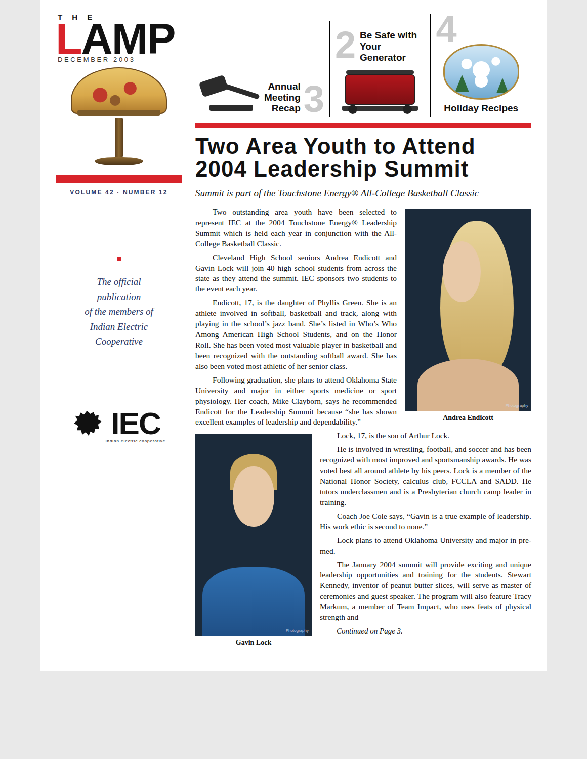T H E
LAMP
DECEMBER 2003
VOLUME 42 · NUMBER 12
The official
publication
of the members of
Indian Electric
Cooperative
IEC
indian electric cooperative
Annual
Meeting
Recap
3
2
Be Safe with Your
Generator
4
Holiday Recipes
Two Area Youth to Attend
2004 Leadership Summit
Summit is part of the Touchstone Energy® All-College Basketball Classic
Photography
Andrea Endicott
Two outstanding area youth have been selected to represent IEC at the 2004 Touchstone Energy® Leadership Summit which is held each year in conjunction with the All-College Basketball Classic.
Cleveland High School seniors Andrea Endicott and Gavin Lock will join 40 high school students from across the state as they attend the summit. IEC sponsors two students to the event each year.
Endicott, 17, is the daughter of Phyllis Green. She is an athlete involved in softball, basketball and track, along with playing in the school’s jazz band. She’s listed in Who’s Who Among American High School Students, and on the Honor Roll. She has been voted most valuable player in basketball and been recognized with the outstanding softball award. She has also been voted most athletic of her senior class.
Following graduation, she plans to attend Oklahoma State University and major in either sports medicine or sport physiology. Her coach, Mike Clayborn, says he recommended Endicott for the Leadership Summit because “she has shown excellent examples of leadership and dependability.”
Photography
Gavin Lock
Lock, 17, is the son of Arthur Lock.
He is involved in wrestling, football, and soccer and has been recognized with most improved and sportsmanship awards. He was voted best all around athlete by his peers. Lock is a member of the National Honor Society, calculus club, FCCLA and SADD. He tutors underclassmen and is a Presbyterian church camp leader in training.
Coach Joe Cole says, “Gavin is a true example of leadership. His work ethic is second to none.”
Lock plans to attend Oklahoma University and major in pre-med.
The January 2004 summit will provide exciting and unique leadership opportunities and training for the students. Stewart Kennedy, inventor of peanut butter slices, will serve as master of ceremonies and guest speaker. The program will also feature Tracy Markum, a member of Team Impact, who uses feats of physical strength and
Continued on Page 3.